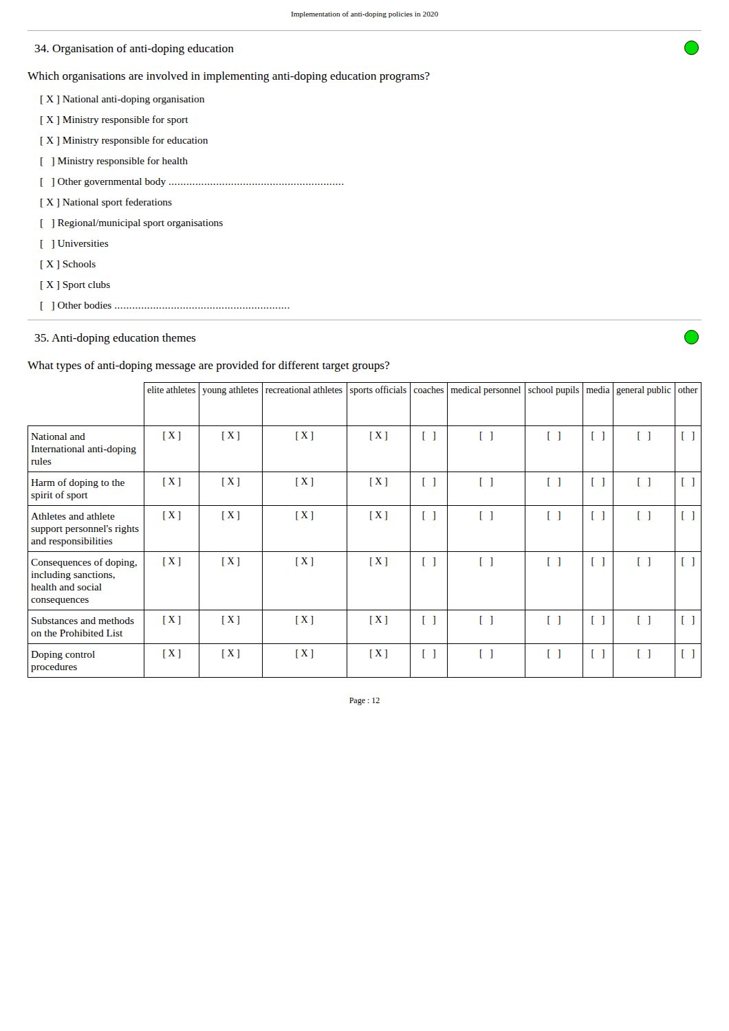Implementation of anti-doping policies in 2020
34. Organisation of anti-doping education
Which organisations are involved in implementing anti-doping education programs?
[ X ] National anti-doping organisation
[ X ] Ministry responsible for sport
[ X ] Ministry responsible for education
[ ] Ministry responsible for health
[ ] Other governmental body ...........................................................
[ X ] National sport federations
[ ] Regional/municipal sport organisations
[ ] Universities
[ X ] Schools
[ X ] Sport clubs
[ ] Other bodies ...........................................................
35. Anti-doping education themes
What types of anti-doping message are provided for different target groups?
| | elite athletes | young athletes | recreational athletes | sports officials | coaches | medical personnel | school pupils | media | general public | other |
| --- | --- | --- | --- | --- | --- | --- | --- | --- | --- | --- |
| National and International anti-doping rules | [ X ] | [ X ] | [ X ] | [ X ] | [ ] | [ ] | [ ] | [ ] | [ ] | [ ] |
| Harm of doping to the spirit of sport | [ X ] | [ X ] | [ X ] | [ X ] | [ ] | [ ] | [ ] | [ ] | [ ] | [ ] |
| Athletes and athlete support personnel's rights and responsibilities | [ X ] | [ X ] | [ X ] | [ X ] | [ ] | [ ] | [ ] | [ ] | [ ] | [ ] |
| Consequences of doping, including sanctions, health and social consequences | [ X ] | [ X ] | [ X ] | [ X ] | [ ] | [ ] | [ ] | [ ] | [ ] | [ ] |
| Substances and methods on the Prohibited List | [ X ] | [ X ] | [ X ] | [ X ] | [ ] | [ ] | [ ] | [ ] | [ ] | [ ] |
| Doping control procedures | [ X ] | [ X ] | [ X ] | [ X ] | [ ] | [ ] | [ ] | [ ] | [ ] | [ ] |
Page : 12